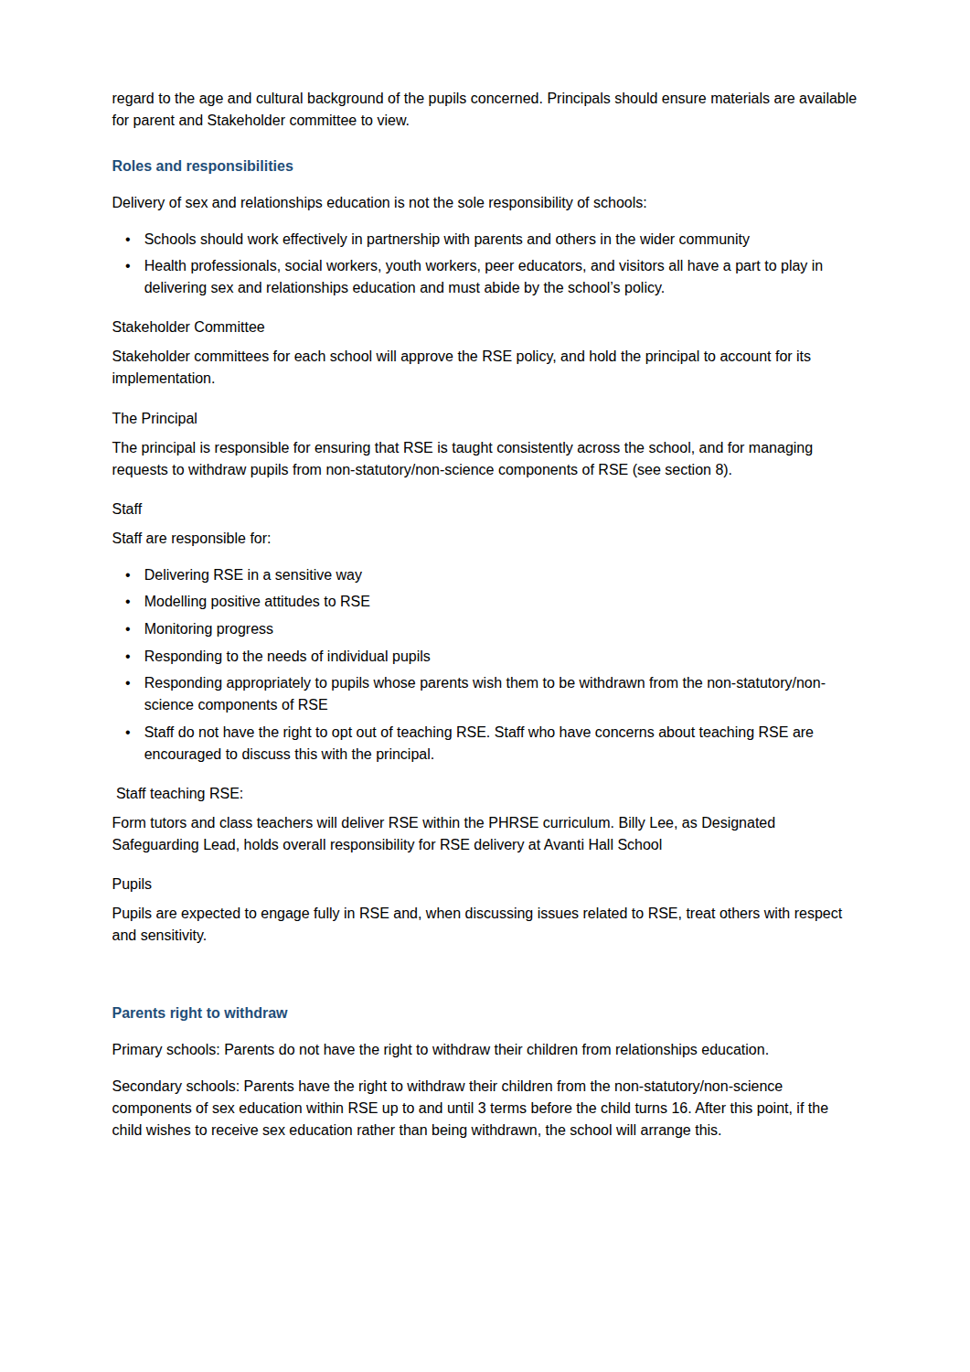regard to the age and cultural background of the pupils concerned. Principals should ensure materials are available for parent and Stakeholder committee to view.
Roles and responsibilities
Delivery of sex and relationships education is not the sole responsibility of schools:
Schools should work effectively in partnership with parents and others in the wider community
Health professionals, social workers, youth workers, peer educators, and visitors all have a part to play in delivering sex and relationships education and must abide by the school’s policy.
Stakeholder Committee
Stakeholder committees for each school will approve the RSE policy, and hold the principal to account for its implementation.
The Principal
The principal is responsible for ensuring that RSE is taught consistently across the school, and for managing requests to withdraw pupils from non-statutory/non-science components of RSE (see section 8).
Staff
Staff are responsible for:
Delivering RSE in a sensitive way
Modelling positive attitudes to RSE
Monitoring progress
Responding to the needs of individual pupils
Responding appropriately to pupils whose parents wish them to be withdrawn from the non-statutory/non-science components of RSE
Staff do not have the right to opt out of teaching RSE. Staff who have concerns about teaching RSE are encouraged to discuss this with the principal.
Staff teaching RSE:
Form tutors and class teachers will deliver RSE within the PHRSE curriculum. Billy Lee, as Designated Safeguarding Lead, holds overall responsibility for RSE delivery at Avanti Hall School
Pupils
Pupils are expected to engage fully in RSE and, when discussing issues related to RSE, treat others with respect and sensitivity.
Parents right to withdraw
Primary schools: Parents do not have the right to withdraw their children from relationships education.
Secondary schools: Parents have the right to withdraw their children from the non-statutory/non-science components of sex education within RSE up to and until 3 terms before the child turns 16. After this point, if the child wishes to receive sex education rather than being withdrawn, the school will arrange this.